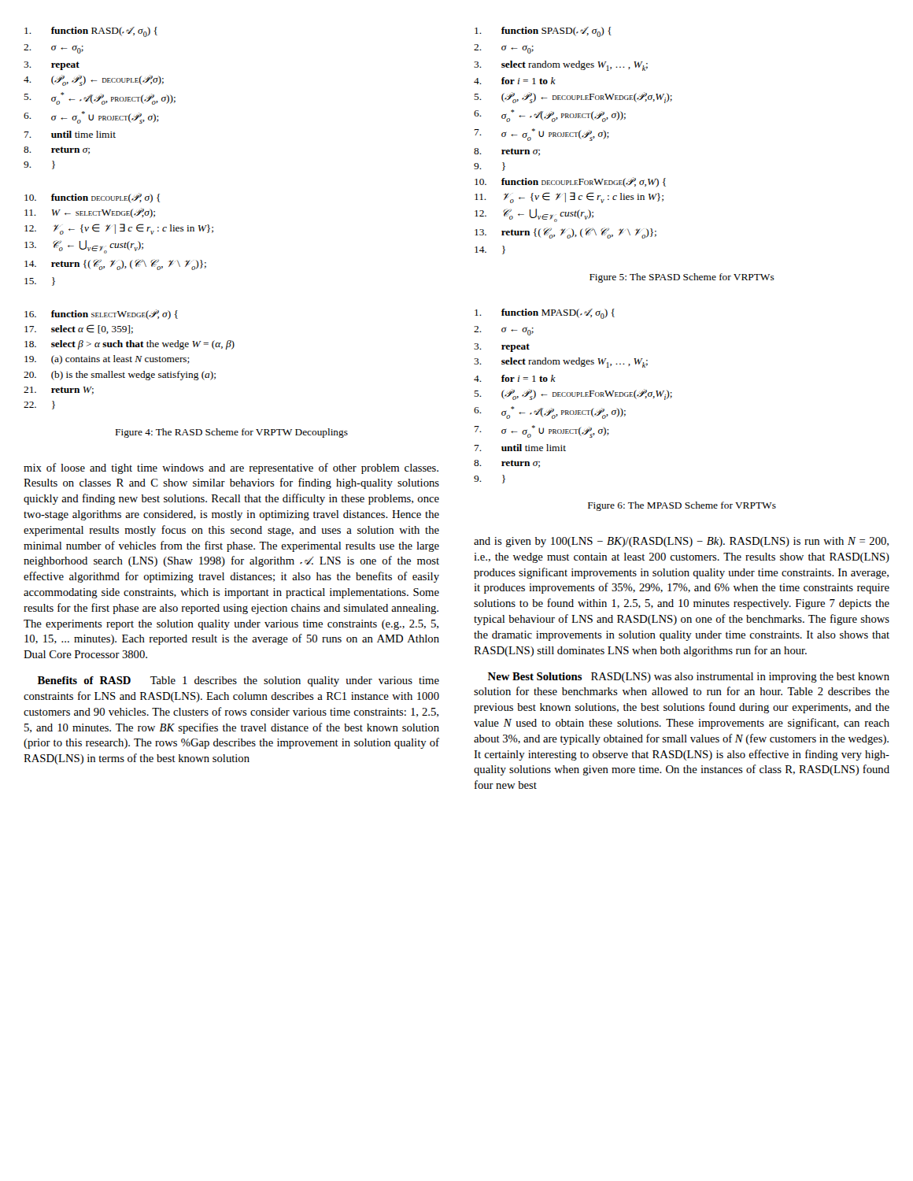| 1. | function RASD( 𝒜 , σ 0 ) { |
| 2. | σ ← σ 0 ; |
| 3. | repeat |
| 4. | ( 𝒫 o , 𝒫 s ) ← decouple ( 𝒫 , σ ); |
| 5. | σ o * ← 𝒜 ( 𝒫 o , project ( 𝒫 o , σ )); |
| 6. | σ ← σ o * ∪ project ( 𝒫 s , σ ); |
| 7. | until time limit |
| 8. | return σ ; |
| 9. | } |
| 10. | function decouple ( 𝒫 , σ ) { |
| 11. | W ← selectWedge ( 𝒫 , σ ); |
| 12. | 𝒱 o ← { v ∈ 𝒱 / ∃ c ∈ r v : c lies in W }; |
| 13. | 𝒞 o ← ⋃ v∈𝒱 o cust ( r v ); |
| 14. | return {( 𝒞 o , 𝒱 o ), ( 𝒞 \ 𝒞 o , 𝒱 \ 𝒱 o )}; |
| 15. | } |
| 16. | function selectWedge ( 𝒫 , σ ) { |
| 17. | select α ∈ [0, 359]; |
| 18. | select β > α such that the wedge W = ( α , β ) |
| 19. | (a) contains at least N customers; |
| 20. | (b) is the smallest wedge satisfying ( a ); |
| 21. | return W ; |
| 22. | } |
Figure 4: The RASD Scheme for VRPTW Decouplings
mix of loose and tight time windows and are representative of other problem classes. Results on classes R and C show similar behaviors for finding high-quality solutions quickly and finding new best solutions. Recall that the difficulty in these problems, once two-stage algorithms are considered, is mostly in optimizing travel distances. Hence the experimental results mostly focus on this second stage, and uses a solution with the minimal number of vehicles from the first phase. The experimental results use the large neighborhood search (LNS) (Shaw 1998) for algorithm 𝒜. LNS is one of the most effective algorithmd for optimizing travel distances; it also has the benefits of easily accommodating side constraints, which is important in practical implementations. Some results for the first phase are also reported using ejection chains and simulated annealing. The experiments report the solution quality under various time constraints (e.g., 2.5, 5, 10, 15, ... minutes). Each reported result is the average of 50 runs on an AMD Athlon Dual Core Processor 3800.
Benefits of RASD Table 1 describes the solution quality under various time constraints for LNS and RASD(LNS). Each column describes a RC1 instance with 1000 customers and 90 vehicles. The clusters of rows consider various time constraints: 1, 2.5, 5, and 10 minutes. The row BK specifies the travel distance of the best known solution (prior to this research). The rows %Gap describes the improvement in solution quality of RASD(LNS) in terms of the best known solution
| 1. | function SPASD( 𝒜 , σ 0 ) { |
| 2. | σ ← σ 0 ; |
| 3. | select random wedges W 1 , … , W k ; |
| 4. | for i = 1 to k |
| 5. | ( 𝒫 o , 𝒫 s ) ← decoupleForWedge ( 𝒫 , σ , W i ); |
| 6. | σ o * ← 𝒜 ( 𝒫 o , project ( 𝒫 o , σ )); |
| 7. | σ ← σ o * ∪ project ( 𝒫 s , σ ); |
| 8. | return σ ; |
| 9. | } |
| 10. | function decoupleForWedge ( 𝒫 , σ , W ) { |
| 11. | 𝒱 o ← { v ∈ 𝒱 / ∃ c ∈ r v : c lies in W }; |
| 12. | 𝒞 o ← ⋃ v∈𝒱 o cust ( r v ); |
| 13. | return {( 𝒞 o , 𝒱 o ), ( 𝒞 \ 𝒞 o , 𝒱 \ 𝒱 o )}; |
| 14. | } |
Figure 5: The SPASD Scheme for VRPTWs
| 1. | function MPASD( 𝒜 , σ 0 ) { |
| 2. | σ ← σ 0 ; |
| 3. | repeat |
| 3. | select random wedges W 1 , … , W k ; |
| 4. | for i = 1 to k |
| 5. | ( 𝒫 o , 𝒫 s ) ← decoupleForWedge ( 𝒫 , σ , W i ); |
| 6. | σ o * ← 𝒜 ( 𝒫 o , project ( 𝒫 o , σ )); |
| 7. | σ ← σ o * ∪ project ( 𝒫 s , σ ); |
| 7. | until time limit |
| 8. | return σ ; |
| 9. | } |
Figure 6: The MPASD Scheme for VRPTWs
and is given by 100(LNS − BK)/(RASD(LNS) − Bk). RASD(LNS) is run with N = 200, i.e., the wedge must contain at least 200 customers. The results show that RASD(LNS) produces significant improvements in solution quality under time constraints. In average, it produces improvements of 35%, 29%, 17%, and 6% when the time constraints require solutions to be found within 1, 2.5, 5, and 10 minutes respectively. Figure 7 depicts the typical behaviour of LNS and RASD(LNS) on one of the benchmarks. The figure shows the dramatic improvements in solution quality under time constraints. It also shows that RASD(LNS) still dominates LNS when both algorithms run for an hour.
New Best Solutions RASD(LNS) was also instrumental in improving the best known solution for these benchmarks when allowed to run for an hour. Table 2 describes the previous best known solutions, the best solutions found during our experiments, and the value N used to obtain these solutions. These improvements are significant, can reach about 3%, and are typically obtained for small values of N (few customers in the wedges). It certainly interesting to observe that RASD(LNS) is also effective in finding very high-quality solutions when given more time. On the instances of class R, RASD(LNS) found four new best